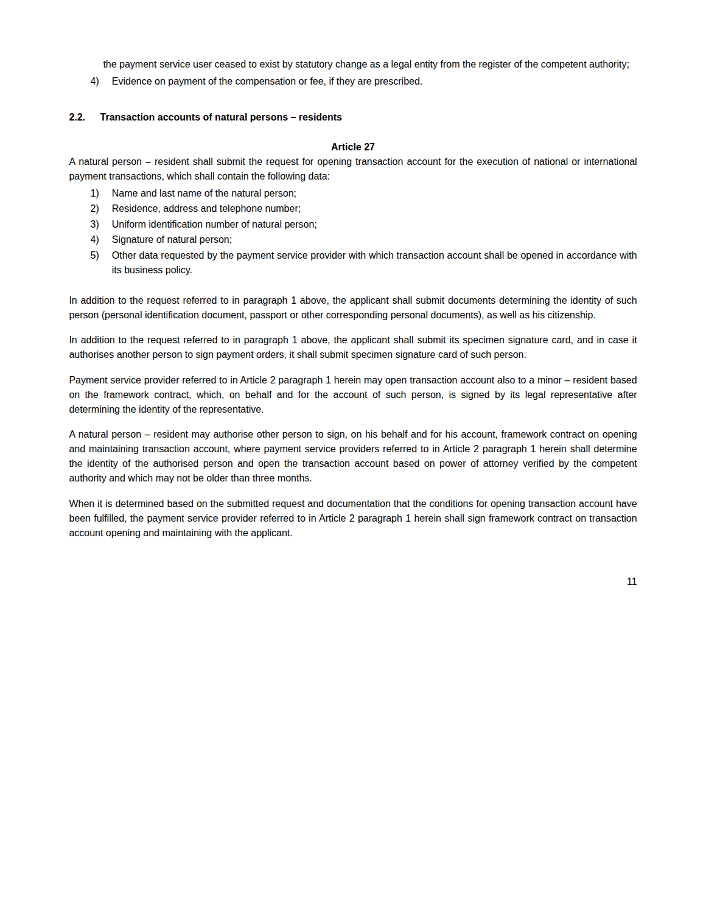the payment service user ceased to exist by statutory change as a legal entity from the register of the competent authority;
4) Evidence on payment of the compensation or fee, if they are prescribed.
2.2. Transaction accounts of natural persons – residents
Article 27
A natural person – resident shall submit the request for opening transaction account for the execution of national or international payment transactions, which shall contain the following data:
1) Name and last name of the natural person;
2) Residence, address and telephone number;
3) Uniform identification number of natural person;
4) Signature of natural person;
5) Other data requested by the payment service provider with which transaction account shall be opened in accordance with its business policy.
In addition to the request referred to in paragraph 1 above, the applicant shall submit documents determining the identity of such person (personal identification document, passport or other corresponding personal documents), as well as his citizenship.
In addition to the request referred to in paragraph 1 above, the applicant shall submit its specimen signature card, and in case it authorises another person to sign payment orders, it shall submit specimen signature card of such person.
Payment service provider referred to in Article 2 paragraph 1 herein may open transaction account also to a minor – resident based on the framework contract, which, on behalf and for the account of such person, is signed by its legal representative after determining the identity of the representative.
A natural person – resident may authorise other person to sign, on his behalf and for his account, framework contract on opening and maintaining transaction account, where payment service providers referred to in Article 2 paragraph 1 herein shall determine the identity of the authorised person and open the transaction account based on power of attorney verified by the competent authority and which may not be older than three months.
When it is determined based on the submitted request and documentation that the conditions for opening transaction account have been fulfilled, the payment service provider referred to in Article 2 paragraph 1 herein shall sign framework contract on transaction account opening and maintaining with the applicant.
11